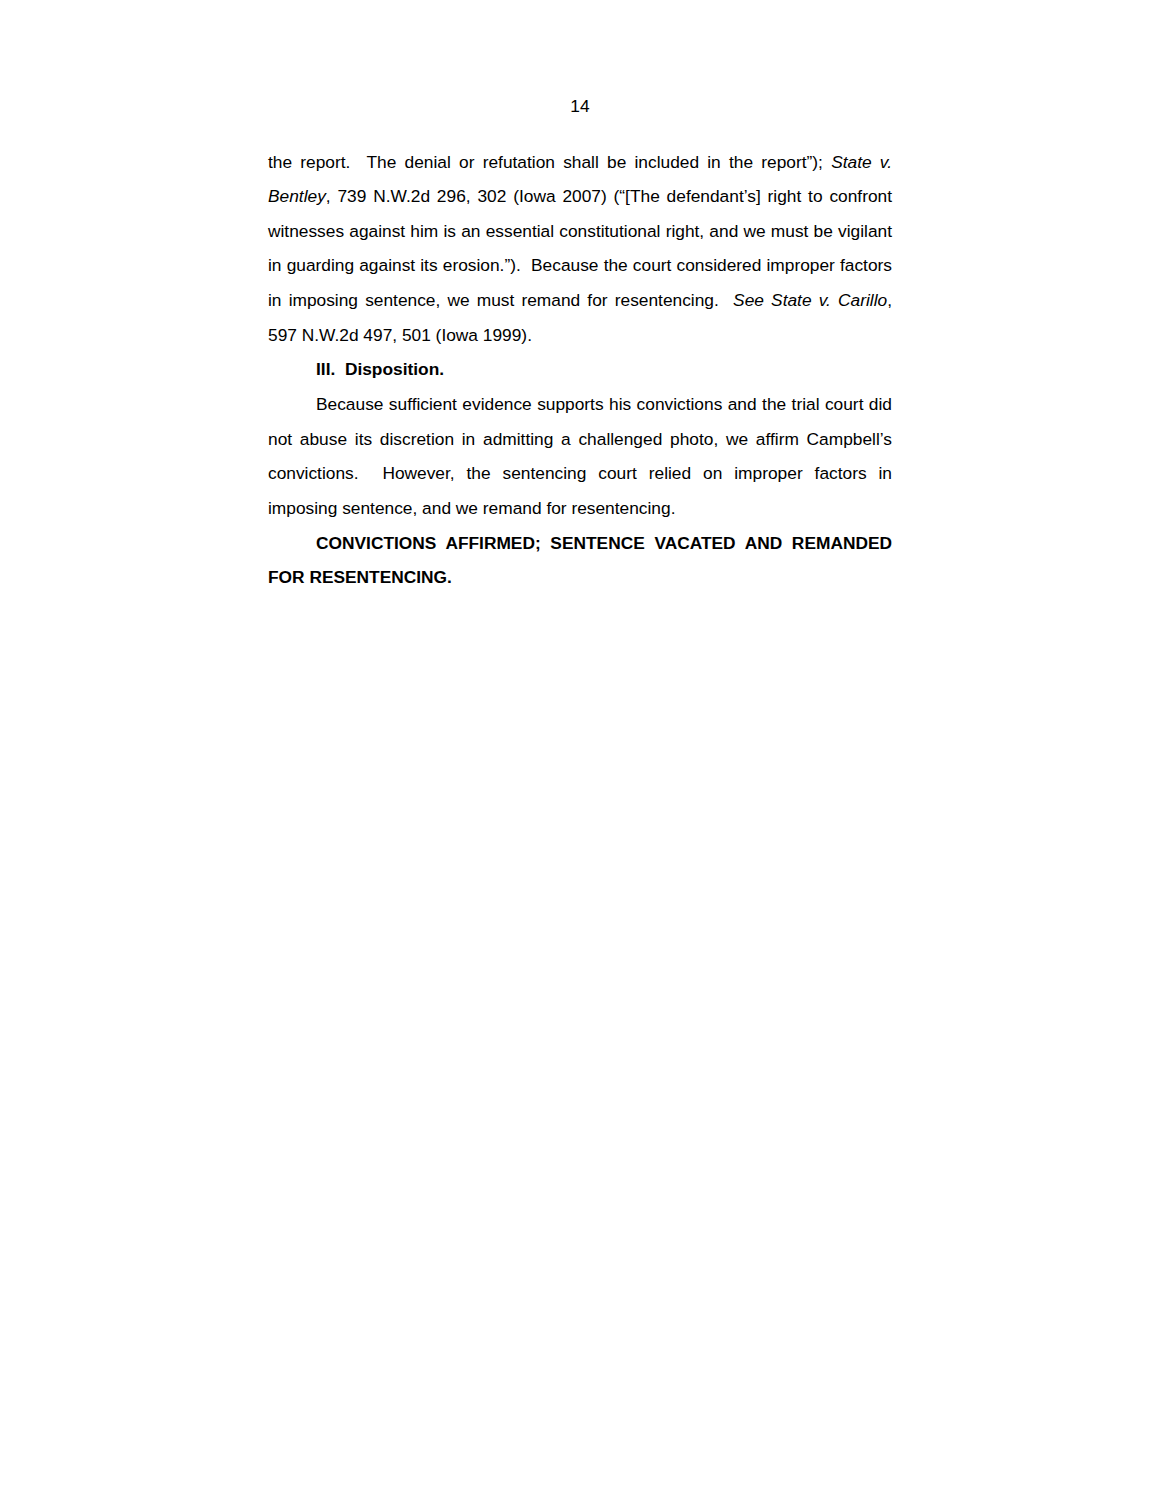14
the report. The denial or refutation shall be included in the report”); State v. Bentley, 739 N.W.2d 296, 302 (Iowa 2007) (“[The defendant’s] right to confront witnesses against him is an essential constitutional right, and we must be vigilant in guarding against its erosion.”). Because the court considered improper factors in imposing sentence, we must remand for resentencing. See State v. Carillo, 597 N.W.2d 497, 501 (Iowa 1999).
III. Disposition.
Because sufficient evidence supports his convictions and the trial court did not abuse its discretion in admitting a challenged photo, we affirm Campbell’s convictions. However, the sentencing court relied on improper factors in imposing sentence, and we remand for resentencing.
CONVICTIONS AFFIRMED; SENTENCE VACATED AND REMANDED FOR RESENTENCING.